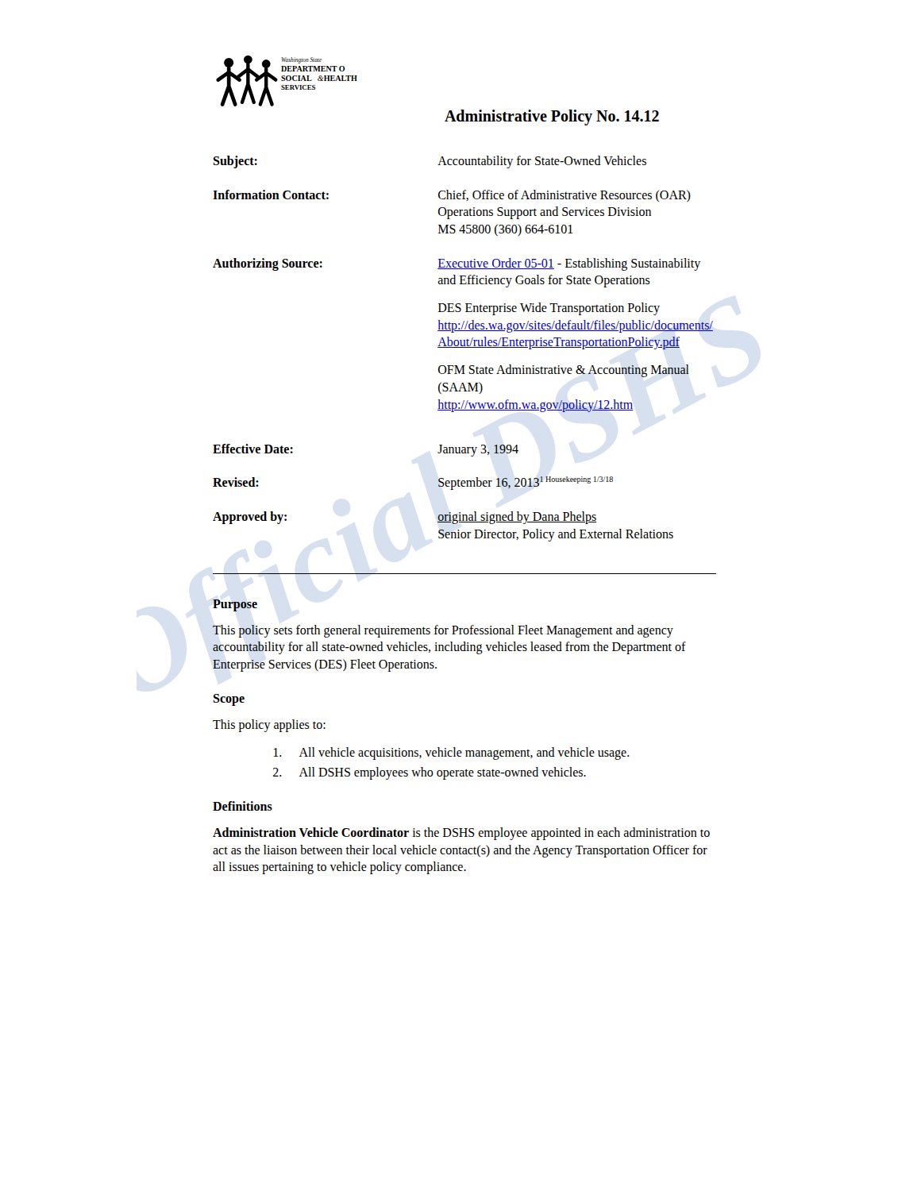Official DSHS
Washington State DEPARTMENT O SOCIAL & HEALTH SERVICES
Administrative Policy No. 14.12
| Subject: | Accountability for State-Owned Vehicles |
| Information Contact: | Chief, Office of Administrative Resources (OAR) Operations Support and Services Division MS 45800 (360) 664-6101 |
| Authorizing Source: | Executive Order 05-01 - Establishing Sustainability and Efficiency Goals for State Operations DES Enterprise Wide Transportation Policy http://des.wa.gov/sites/default/files/public/documents/About/rules/EnterpriseTransportationPolicy.pdf OFM State Administrative & Accounting Manual (SAAM) http://www.ofm.wa.gov/policy/12.htm |
| Effective Date: | January 3, 1994 |
| Revised: | September 16, 2013 1 Housekeeping 1/3/18 |
| Approved by: | original signed by Dana Phelps Senior Director, Policy and External Relations |
Purpose
This policy sets forth general requirements for Professional Fleet Management and agency accountability for all state-owned vehicles, including vehicles leased from the Department of Enterprise Services (DES) Fleet Operations.
Scope
This policy applies to:
All vehicle acquisitions, vehicle management, and vehicle usage.
All DSHS employees who operate state-owned vehicles.
Definitions
Administration Vehicle Coordinator is the DSHS employee appointed in each administration to act as the liaison between their local vehicle contact(s) and the Agency Transportation Officer for all issues pertaining to vehicle policy compliance.